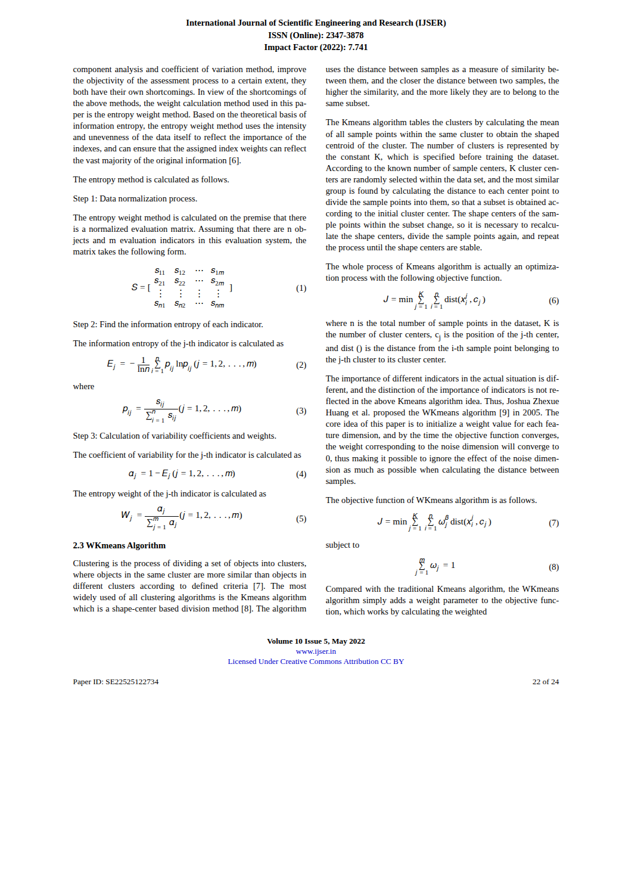International Journal of Scientific Engineering and Research (IJSER)
ISSN (Online): 2347-3878
Impact Factor (2022): 7.741
component analysis and coefficient of variation method, improve the objectivity of the assessment process to a certain extent, they both have their own shortcomings. In view of the shortcomings of the above methods, the weight calculation method used in this paper is the entropy weight method. Based on the theoretical basis of information entropy, the entropy weight method uses the intensity and unevenness of the data itself to reflect the importance of the indexes, and can ensure that the assigned index weights can reflect the vast majority of the original information [6].
The entropy method is calculated as follows.
Step 1: Data normalization process.
The entropy weight method is calculated on the premise that there is a normalized evaluation matrix. Assuming that there are n objects and m evaluation indicators in this evaluation system, the matrix takes the following form.
S= [ s11 s12 ⋯ s1m s21 s22 ⋯ s2m ⋮ ⋮ ⋮ ⋮ sn1 sn2 ⋯ snm ]
(1)
Step 2: Find the information entropy of each indicator.
The information entropy of the j-th indicator is calculated as
Ej= − 1lnn ∑ i=1 n pij ln pij (j=1,2,...,m)
(2)
where
pij= sij ∑ i=1 n sij (j=1,2,...,m)
(3)
Step 3: Calculation of variability coefficients and weights.
The coefficient of variability for the j-th indicator is calculated as
αj= 1− Ej (j=1,2,...,m)
(4)
The entropy weight of the j-th indicator is calculated as
Wj= αj ∑ j=1 m αj (j=1,2,...,m)
(5)
2.3 WKmeans Algorithm
Clustering is the process of dividing a set of objects into clusters, where objects in the same cluster are more similar than objects in different clusters according to defined criteria [7]. The most widely used of all clustering algorithms is the Kmeans algorithm which is a shape-center based division method [8]. The algorithm uses the distance between samples as a measure of similarity between them, and the closer the distance between two samples, the higher the similarity, and the more likely they are to belong to the same subset.
The Kmeans algorithm tables the clusters by calculating the mean of all sample points within the same cluster to obtain the shaped centroid of the cluster. The number of clusters is represented by the constant K, which is specified before training the dataset. According to the known number of sample centers, K cluster centers are randomly selected within the data set, and the most similar group is found by calculating the distance to each center point to divide the sample points into them, so that a subset is obtained according to the initial cluster center. The shape centers of the sample points within the subset change, so it is necessary to recalculate the shape centers, divide the sample points again, and repeat the process until the shape centers are stable.
The whole process of Kmeans algorithm is actually an optimization process with the following objective function.
J=min ∑ j=1 K ∑ i=1 n dist ( xij , cj )
(6)
where n is the total number of sample points in the dataset, K is the number of cluster centers, cj is the position of the j-th center, and dist () is the distance from the i-th sample point belonging to the j-th cluster to its cluster center.
The importance of different indicators in the actual situation is different, and the distinction of the importance of indicators is not reflected in the above Kmeans algorithm idea. Thus, Joshua Zhexue Huang et al. proposed the WKmeans algorithm [9] in 2005. The core idea of this paper is to initialize a weight value for each feature dimension, and by the time the objective function converges, the weight corresponding to the noise dimension will converge to 0, thus making it possible to ignore the effect of the noise dimension as much as possible when calculating the distance between samples.
The objective function of WKmeans algorithm is as follows.
J=min ∑ j=1 K ∑ i=1 n ωjβ dist ( xij , cj )
(7)
subject to
∑ j=1 m ωj =1
(8)
Compared with the traditional Kmeans algorithm, the WKmeans algorithm simply adds a weight parameter to the objective function, which works by calculating the weighted
Volume 10 Issue 5, May 2022
www.ijser.in
Licensed Under Creative Commons Attribution CC BY
Paper ID: SE22525122734 22 of 24